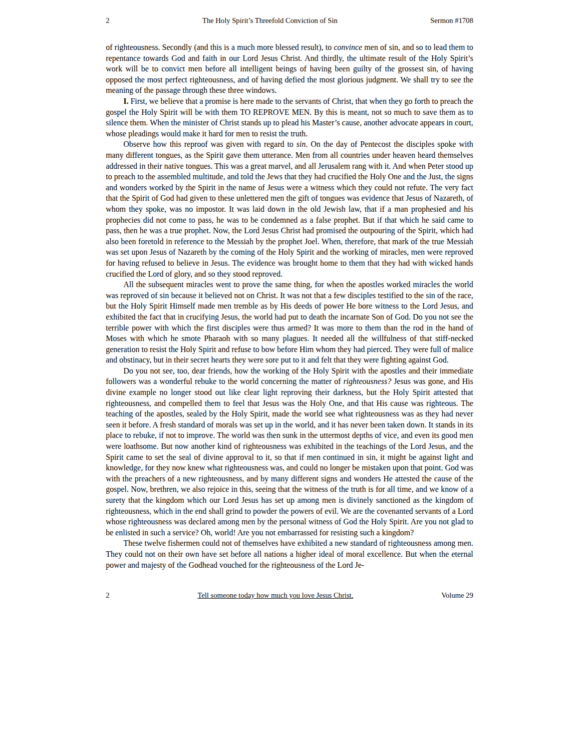2 The Holy Spirit’s Threefold Conviction of Sin Sermon #1708
of righteousness. Secondly (and this is a much more blessed result), to convince men of sin, and so to lead them to repentance towards God and faith in our Lord Jesus Christ. And thirdly, the ultimate result of the Holy Spirit’s work will be to convict men before all intelligent beings of having been guilty of the grossest sin, of having opposed the most perfect righteousness, and of having defied the most glorious judgment. We shall try to see the meaning of the passage through these three windows.
I. First, we believe that a promise is here made to the servants of Christ, that when they go forth to preach the gospel the Holy Spirit will be with them TO REPROVE MEN. By this is meant, not so much to save them as to silence them. When the minister of Christ stands up to plead his Master’s cause, another advocate appears in court, whose pleadings would make it hard for men to resist the truth.
Observe how this reproof was given with regard to sin. On the day of Pentecost the disciples spoke with many different tongues, as the Spirit gave them utterance. Men from all countries under heaven heard themselves addressed in their native tongues. This was a great marvel, and all Jerusalem rang with it. And when Peter stood up to preach to the assembled multitude, and told the Jews that they had crucified the Holy One and the Just, the signs and wonders worked by the Spirit in the name of Jesus were a witness which they could not refute. The very fact that the Spirit of God had given to these unlettered men the gift of tongues was evidence that Jesus of Nazareth, of whom they spoke, was no impostor. It was laid down in the old Jewish law, that if a man prophesied and his prophecies did not come to pass, he was to be condemned as a false prophet. But if that which he said came to pass, then he was a true prophet. Now, the Lord Jesus Christ had promised the outpouring of the Spirit, which had also been foretold in reference to the Messiah by the prophet Joel. When, therefore, that mark of the true Messiah was set upon Jesus of Nazareth by the coming of the Holy Spirit and the working of miracles, men were reproved for having refused to believe in Jesus. The evidence was brought home to them that they had with wicked hands crucified the Lord of glory, and so they stood reproved.
All the subsequent miracles went to prove the same thing, for when the apostles worked miracles the world was reproved of sin because it believed not on Christ. It was not that a few disciples testified to the sin of the race, but the Holy Spirit Himself made men tremble as by His deeds of power He bore witness to the Lord Jesus, and exhibited the fact that in crucifying Jesus, the world had put to death the incarnate Son of God. Do you not see the terrible power with which the first disciples were thus armed? It was more to them than the rod in the hand of Moses with which he smote Pharaoh with so many plagues. It needed all the willfulness of that stiff-necked generation to resist the Holy Spirit and refuse to bow before Him whom they had pierced. They were full of malice and obstinacy, but in their secret hearts they were sore put to it and felt that they were fighting against God.
Do you not see, too, dear friends, how the working of the Holy Spirit with the apostles and their immediate followers was a wonderful rebuke to the world concerning the matter of righteousness? Jesus was gone, and His divine example no longer stood out like clear light reproving their darkness, but the Holy Spirit attested that righteousness, and compelled them to feel that Jesus was the Holy One, and that His cause was righteous. The teaching of the apostles, sealed by the Holy Spirit, made the world see what righteousness was as they had never seen it before. A fresh standard of morals was set up in the world, and it has never been taken down. It stands in its place to rebuke, if not to improve. The world was then sunk in the uttermost depths of vice, and even its good men were loathsome. But now another kind of righteousness was exhibited in the teachings of the Lord Jesus, and the Spirit came to set the seal of divine approval to it, so that if men continued in sin, it might be against light and knowledge, for they now knew what righteousness was, and could no longer be mistaken upon that point. God was with the preachers of a new righteousness, and by many different signs and wonders He attested the cause of the gospel. Now, brethren, we also rejoice in this, seeing that the witness of the truth is for all time, and we know of a surety that the kingdom which our Lord Jesus has set up among men is divinely sanctioned as the kingdom of righteousness, which in the end shall grind to powder the powers of evil. We are the covenanted servants of a Lord whose righteousness was declared among men by the personal witness of God the Holy Spirit. Are you not glad to be enlisted in such a service? Oh, world! Are you not embarrassed for resisting such a kingdom?
These twelve fishermen could not of themselves have exhibited a new standard of righteousness among men. They could not on their own have set before all nations a higher ideal of moral excellence. But when the eternal power and majesty of the Godhead vouched for the righteousness of the Lord Je-
2 Tell someone today how much you love Jesus Christ. Volume 29